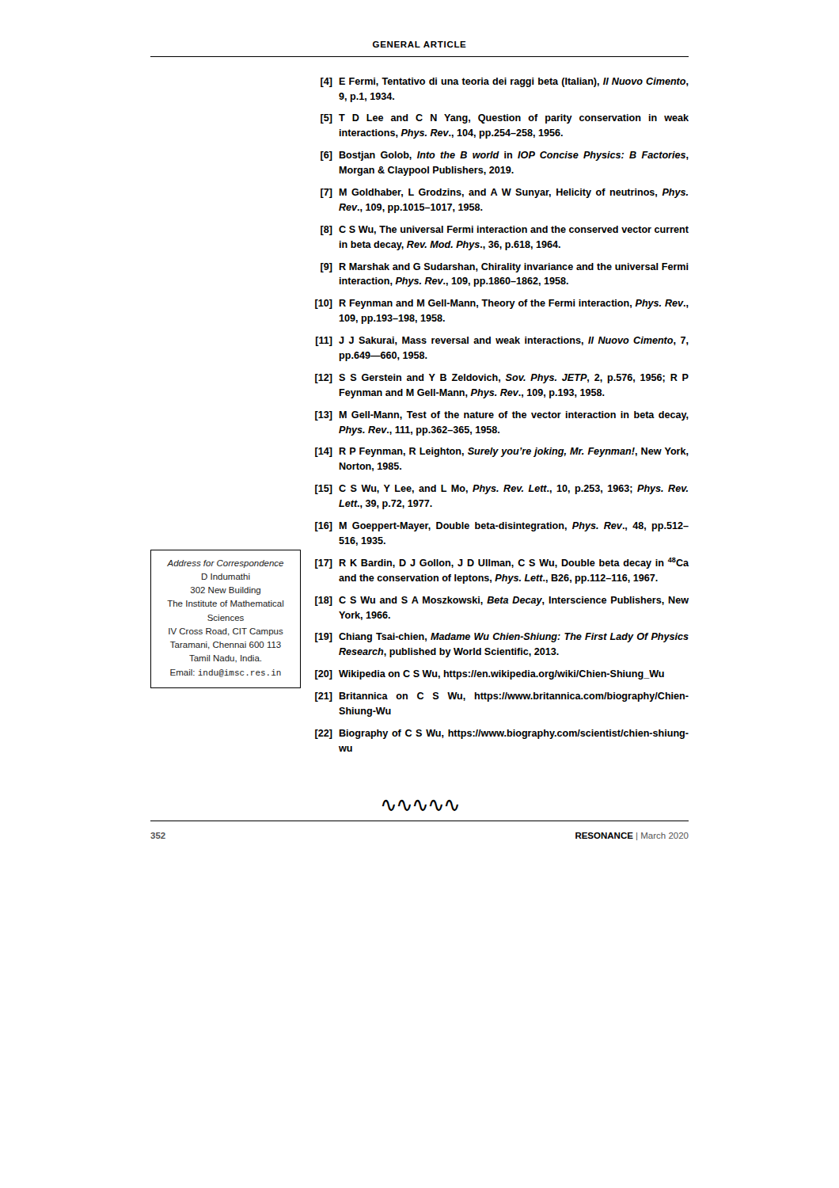GENERAL ARTICLE
Address for Correspondence
D Indumathi
302 New Building
The Institute of Mathematical
Sciences
IV Cross Road, CIT Campus
Taramani, Chennai 600 113
Tamil Nadu, India.
Email: indu@imsc.res.in
[4] E Fermi, Tentativo di una teoria dei raggi beta (Italian), Il Nuovo Cimento, 9, p.1, 1934.
[5] T D Lee and C N Yang, Question of parity conservation in weak interactions, Phys. Rev., 104, pp.254–258, 1956.
[6] Bostjan Golob, Into the B world in IOP Concise Physics: B Factories, Morgan & Claypool Publishers, 2019.
[7] M Goldhaber, L Grodzins, and A W Sunyar, Helicity of neutrinos, Phys. Rev., 109, pp.1015–1017, 1958.
[8] C S Wu, The universal Fermi interaction and the conserved vector current in beta decay, Rev. Mod. Phys., 36, p.618, 1964.
[9] R Marshak and G Sudarshan, Chirality invariance and the universal Fermi interaction, Phys. Rev., 109, pp.1860–1862, 1958.
[10] R Feynman and M Gell-Mann, Theory of the Fermi interaction, Phys. Rev., 109, pp.193–198, 1958.
[11] J J Sakurai, Mass reversal and weak interactions, Il Nuovo Cimento, 7, pp.649—660, 1958.
[12] S S Gerstein and Y B Zeldovich, Sov. Phys. JETP, 2, p.576, 1956; R P Feynman and M Gell-Mann, Phys. Rev., 109, p.193, 1958.
[13] M Gell-Mann, Test of the nature of the vector interaction in beta decay, Phys. Rev., 111, pp.362–365, 1958.
[14] R P Feynman, R Leighton, Surely you’re joking, Mr. Feynman!, New York, Norton, 1985.
[15] C S Wu, Y Lee, and L Mo, Phys. Rev. Lett., 10, p.253, 1963; Phys. Rev. Lett., 39, p.72, 1977.
[16] M Goeppert-Mayer, Double beta-disintegration, Phys. Rev., 48, pp.512–516, 1935.
[17] R K Bardin, D J Gollon, J D Ullman, C S Wu, Double beta decay in 48Ca and the conservation of leptons, Phys. Lett., B26, pp.112–116, 1967.
[18] C S Wu and S A Moszkowski, Beta Decay, Interscience Publishers, New York, 1966.
[19] Chiang Tsai-chien, Madame Wu Chien-Shiung: The First Lady Of Physics Research, published by World Scientific, 2013.
[20] Wikipedia on C S Wu, https://en.wikipedia.org/wiki/Chien-Shiung_Wu
[21] Britannica on C S Wu, https://www.britannica.com/biography/Chien-Shiung-Wu
[22] Biography of C S Wu, https://www.biography.com/scientist/chien-shiung-wu
∿∿∿∿∿
352
RESONANCE | March 2020